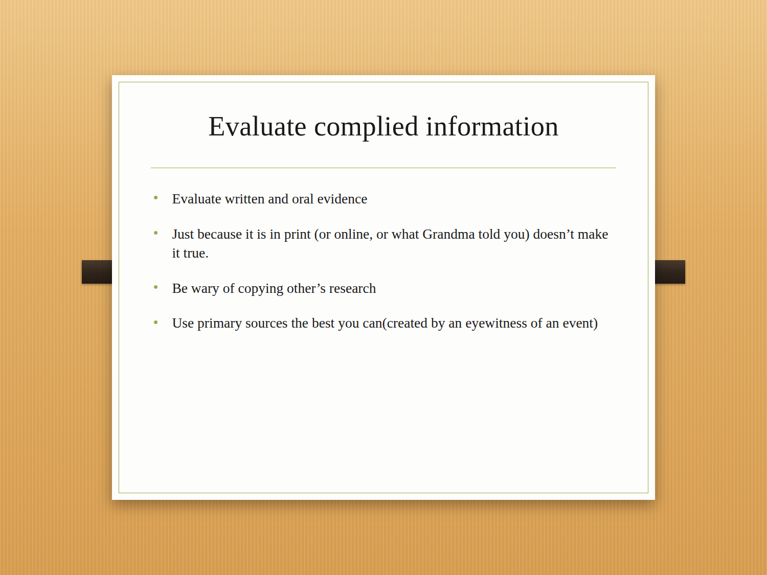Evaluate complied information
Evaluate written and oral evidence
Just because it is in print (or online, or what Grandma told you) doesn’t make it true.
Be wary of copying other’s research
Use primary sources the best you can(created by an eyewitness of an event)